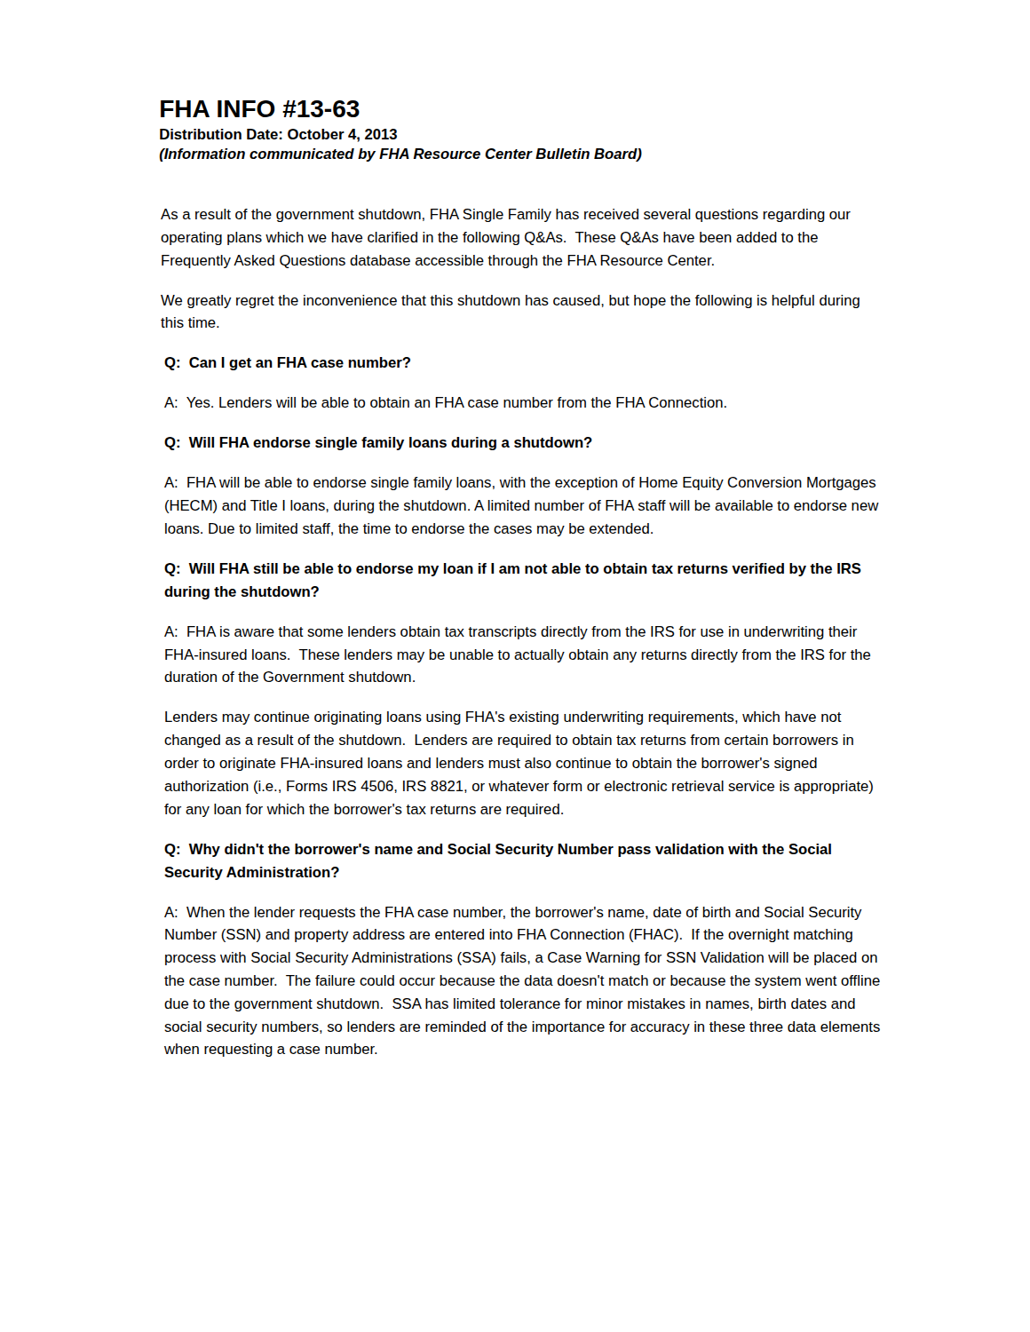FHA INFO #13-63
Distribution Date: October 4, 2013
(Information communicated by FHA Resource Center Bulletin Board)
As a result of the government shutdown, FHA Single Family has received several questions regarding our operating plans which we have clarified in the following Q&As. These Q&As have been added to the Frequently Asked Questions database accessible through the FHA Resource Center.
We greatly regret the inconvenience that this shutdown has caused, but hope the following is helpful during this time.
Q: Can I get an FHA case number?
A: Yes. Lenders will be able to obtain an FHA case number from the FHA Connection.
Q: Will FHA endorse single family loans during a shutdown?
A: FHA will be able to endorse single family loans, with the exception of Home Equity Conversion Mortgages (HECM) and Title I loans, during the shutdown. A limited number of FHA staff will be available to endorse new loans. Due to limited staff, the time to endorse the cases may be extended.
Q: Will FHA still be able to endorse my loan if I am not able to obtain tax returns verified by the IRS during the shutdown?
A: FHA is aware that some lenders obtain tax transcripts directly from the IRS for use in underwriting their FHA-insured loans. These lenders may be unable to actually obtain any returns directly from the IRS for the duration of the Government shutdown.
Lenders may continue originating loans using FHA's existing underwriting requirements, which have not changed as a result of the shutdown. Lenders are required to obtain tax returns from certain borrowers in order to originate FHA-insured loans and lenders must also continue to obtain the borrower's signed authorization (i.e., Forms IRS 4506, IRS 8821, or whatever form or electronic retrieval service is appropriate) for any loan for which the borrower's tax returns are required.
Q: Why didn't the borrower's name and Social Security Number pass validation with the Social Security Administration?
A: When the lender requests the FHA case number, the borrower's name, date of birth and Social Security Number (SSN) and property address are entered into FHA Connection (FHAC). If the overnight matching process with Social Security Administrations (SSA) fails, a Case Warning for SSN Validation will be placed on the case number. The failure could occur because the data doesn't match or because the system went offline due to the government shutdown. SSA has limited tolerance for minor mistakes in names, birth dates and social security numbers, so lenders are reminded of the importance for accuracy in these three data elements when requesting a case number.